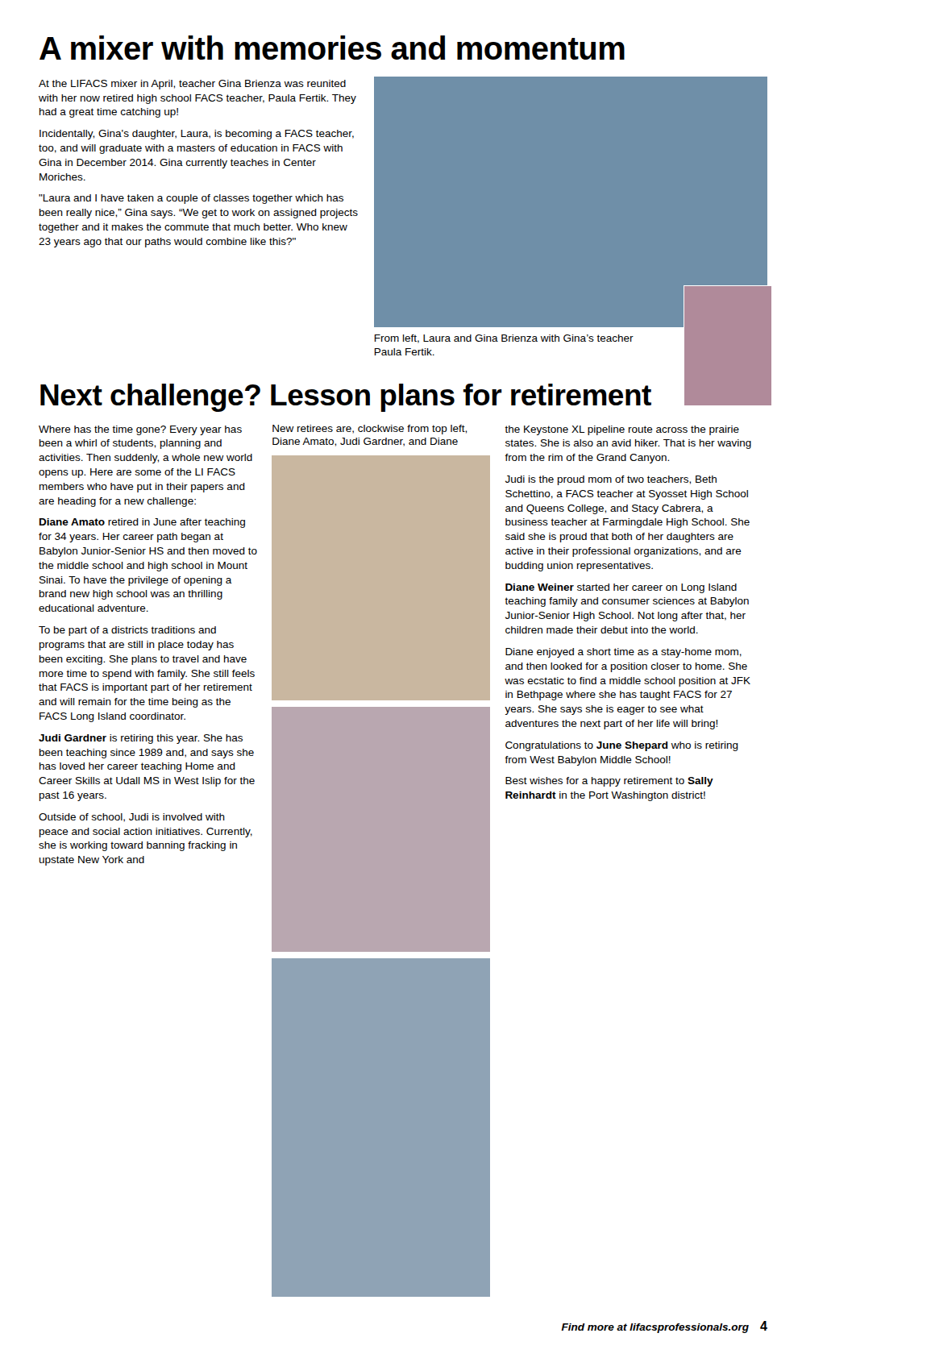A mixer with memories and momentum
At the LIFACS mixer in April, teacher Gina Brienza was reunited with her now retired high school FACS teacher, Paula Fertik. They had a great time catching up!
Incidentally, Gina's daughter, Laura, is becoming a FACS teacher, too, and will graduate with a masters of education in FACS with Gina in December 2014. Gina currently teaches in Center Moriches.
"Laura and I have taken a couple of classes together which has been really nice,” Gina says. “We get to work on assigned projects together and it makes the commute that much better. Who knew 23 years ago that our paths would combine like this?"
From left, Laura and Gina Brienza with Gina’s teacher Paula Fertik.
Next challenge? Lesson plans for retirement
Where has the time gone? Every year has been a whirl of students, planning and activities. Then suddenly, a whole new world opens up. Here are some of the LI FACS members who have put in their papers and are heading for a new challenge:
Diane Amato retired in June after teaching for 34 years. Her career path began at Babylon Junior-Senior HS and then moved to the middle school and high school in Mount Sinai. To have the privilege of opening a brand new high school was an thrilling educational adventure.
To be part of a districts traditions and programs that are still in place today has been exciting. She plans to travel and have more time to spend with family. She still feels that FACS is important part of her retirement and will remain for the time being as the FACS Long Island coordinator.
Judi Gardner is retiring this year. She has been teaching since 1989 and, and says she has loved her career teaching Home and Career Skills at Udall MS in West Islip for the past 16 years.
Outside of school, Judi is involved with peace and social action initiatives. Currently, she is working toward banning fracking in upstate New York and
New retirees are, clockwise from top left, Diane Amato, Judi Gardner, and Diane
the Keystone XL pipeline route across the prairie states. She is also an avid hiker. That is her waving from the rim of the Grand Canyon.
Judi is the proud mom of two teachers, Beth Schettino, a FACS teacher at Syosset High School and Queens College, and Stacy Cabrera, a business teacher at Farmingdale High School. She said she is proud that both of her daughters are active in their professional organizations, and are budding union representatives.
Diane Weiner started her career on Long Island teaching family and consumer sciences at Babylon Junior-Senior High School. Not long after that, her children made their debut into the world.
Diane enjoyed a short time as a stay-home mom, and then looked for a position closer to home. She was ecstatic to find a middle school position at JFK in Bethpage where she has taught FACS for 27 years. She says she is eager to see what adventures the next part of her life will bring!
Congratulations to June Shepard who is retiring from West Babylon Middle School!
Best wishes for a happy retirement to Sally Reinhardt in the Port Washington district!
Find more at lifacsprofessionals.org 4